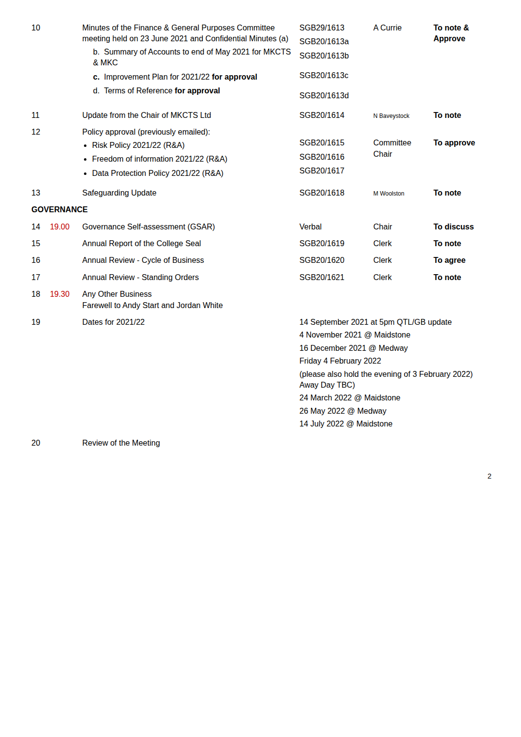| 10 | | Minutes of the Finance & General Purposes Committee meeting held on 23 June 2021 and Confidential Minutes (a) b. Summary of Accounts to end of May 2021 for MKCTS & MKC c. Improvement Plan for 2021/22 for approval d. Terms of Reference for approval | SGB29/1613 SGB20/1613a SGB20/1613b SGB20/1613c SGB20/1613d | A Currie | To note & Approve |
| 11 | | Update from the Chair of MKCTS Ltd | SGB20/1614 | N Baveystock | To note |
| 12 | | Policy approval (previously emailed): Risk Policy 2021/22 (R&A) Freedom of information 2021/22 (R&A) Data Protection Policy 2021/22 (R&A) | SGB20/1615 SGB20/1616 SGB20/1617 | Committee Chair | To approve |
| 13 | | Safeguarding Update | SGB20/1618 | M Woolston | To note |
| GOVERNANCE |
| 14 | 19.00 | Governance Self-assessment (GSAR) | Verbal | Chair | To discuss |
| 15 | | Annual Report of the College Seal | SGB20/1619 | Clerk | To note |
| 16 | | Annual Review - Cycle of Business | SGB20/1620 | Clerk | To agree |
| 17 | | Annual Review - Standing Orders | SGB20/1621 | Clerk | To note |
| 18 | 19.30 | Any Other Business Farewell to Andy Start and Jordan White |
| 19 | | Dates for 2021/22 | 14 September 2021 at 5pm QTL/GB update 4 November 2021 @ Maidstone 16 December 2021 @ Medway Friday 4 February 2022 (please also hold the evening of 3 February 2022) Away Day TBC) 24 March 2022 @ Maidstone 26 May 2022 @ Medway 14 July 2022 @ Maidstone |
| 20 | | Review of the Meeting |
2